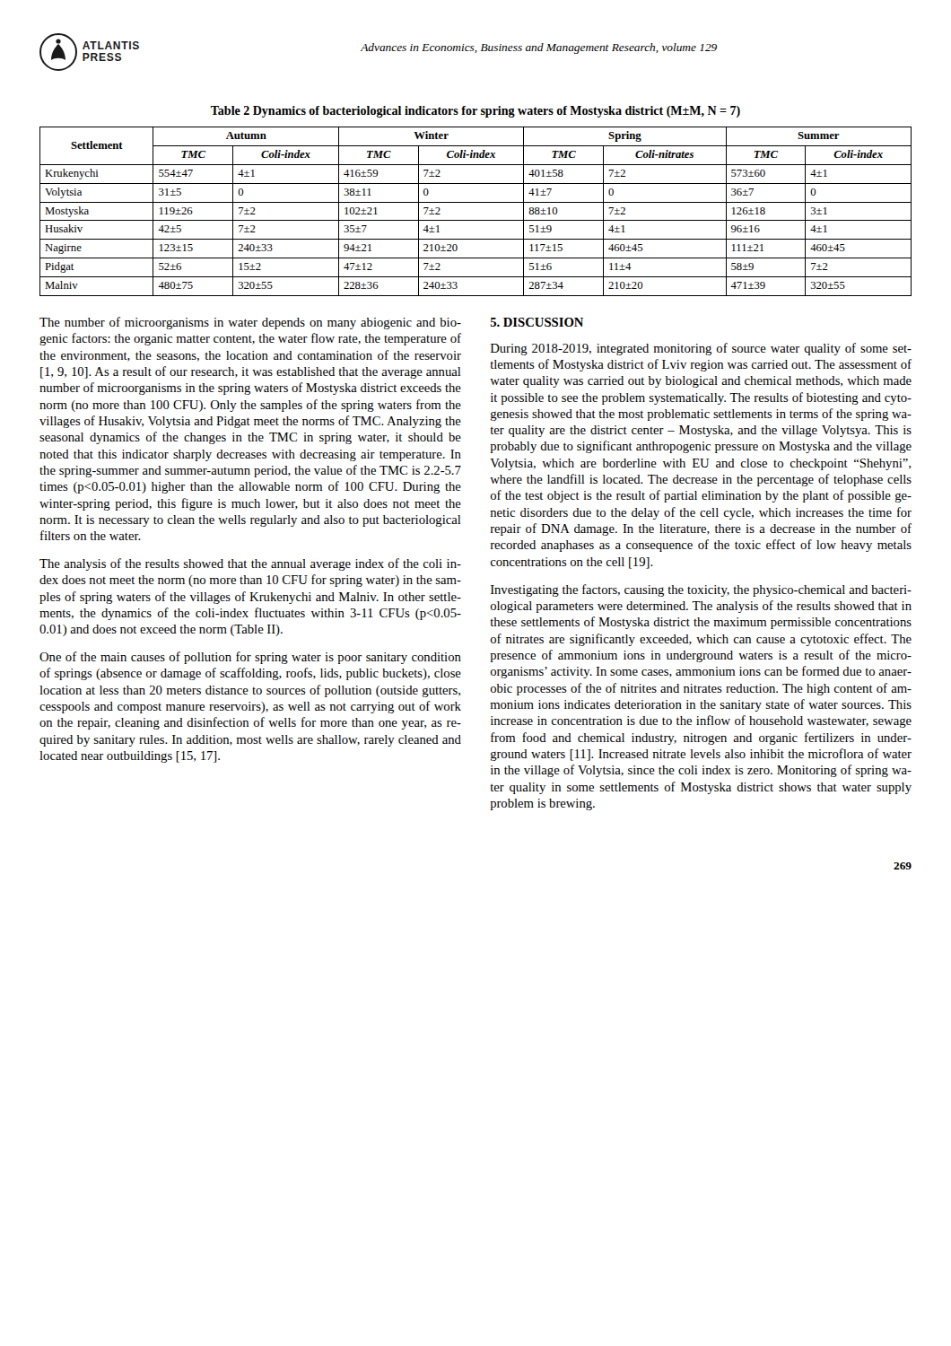ATLANTIS
PRESS
Advances in Economics, Business and Management Research, volume 129
Table 2 Dynamics of bacteriological indicators for spring waters of Mostyska district (M±M, N = 7)
| Settlement | Autumn | Winter | Spring | Summer |
| --- | --- | --- | --- | --- |
| TMC | Coli-index | TMC | Coli-index | TMC | Coli-nitrates | TMC | Coli-index |
| Krukenychi | 554±47 | 4±1 | 416±59 | 7±2 | 401±58 | 7±2 | 573±60 | 4±1 |
| Volytsia | 31±5 | 0 | 38±11 | 0 | 41±7 | 0 | 36±7 | 0 |
| Mostyska | 119±26 | 7±2 | 102±21 | 7±2 | 88±10 | 7±2 | 126±18 | 3±1 |
| Husakiv | 42±5 | 7±2 | 35±7 | 4±1 | 51±9 | 4±1 | 96±16 | 4±1 |
| Nagirne | 123±15 | 240±33 | 94±21 | 210±20 | 117±15 | 460±45 | 111±21 | 460±45 |
| Pidgat | 52±6 | 15±2 | 47±12 | 7±2 | 51±6 | 11±4 | 58±9 | 7±2 |
| Malniv | 480±75 | 320±55 | 228±36 | 240±33 | 287±34 | 210±20 | 471±39 | 320±55 |
The number of microorganisms in water depends on many abiogenic and biogenic factors: the organic matter content, the water flow rate, the temperature of the environment, the seasons, the location and contamination of the reservoir [1, 9, 10]. As a result of our research, it was established that the average annual number of microorganisms in the spring waters of Mostyska district exceeds the norm (no more than 100 CFU). Only the samples of the spring waters from the villages of Husakiv, Volytsia and Pidgat meet the norms of TMC. Analyzing the seasonal dynamics of the changes in the TMC in spring water, it should be noted that this indicator sharply decreases with decreasing air temperature. In the spring-summer and summer-autumn period, the value of the TMC is 2.2-5.7 times (p<0.05-0.01) higher than the allowable norm of 100 CFU. During the winter-spring period, this figure is much lower, but it also does not meet the norm. It is necessary to clean the wells regularly and also to put bacteriological filters on the water.
The analysis of the results showed that the annual average index of the coli index does not meet the norm (no more than 10 CFU for spring water) in the samples of spring waters of the villages of Krukenychi and Malniv. In other settlements, the dynamics of the coli-index fluctuates within 3-11 CFUs (p<0.05-0.01) and does not exceed the norm (Table II).
One of the main causes of pollution for spring water is poor sanitary condition of springs (absence or damage of scaffolding, roofs, lids, public buckets), close location at less than 20 meters distance to sources of pollution (outside gutters, cesspools and compost manure reservoirs), as well as not carrying out of work on the repair, cleaning and disinfection of wells for more than one year, as required by sanitary rules. In addition, most wells are shallow, rarely cleaned and located near outbuildings [15, 17].
5. DISCUSSION
During 2018-2019, integrated monitoring of source water quality of some settlements of Mostyska district of Lviv region was carried out. The assessment of water quality was carried out by biological and chemical methods, which made it possible to see the problem systematically. The results of biotesting and cytogenesis showed that the most problematic settlements in terms of the spring water quality are the district center – Mostyska, and the village Volytsya. This is probably due to significant anthropogenic pressure on Mostyska and the village Volytsia, which are borderline with EU and close to checkpoint “Shehyni”, where the landfill is located. The decrease in the percentage of telophase cells of the test object is the result of partial elimination by the plant of possible genetic disorders due to the delay of the cell cycle, which increases the time for repair of DNA damage. In the literature, there is a decrease in the number of recorded anaphases as a consequence of the toxic effect of low heavy metals concentrations on the cell [19].
Investigating the factors, causing the toxicity, the physico-chemical and bacteriological parameters were determined. The analysis of the results showed that in these settlements of Mostyska district the maximum permissible concentrations of nitrates are significantly exceeded, which can cause a cytotoxic effect. The presence of ammonium ions in underground waters is a result of the microorganisms’ activity. In some cases, ammonium ions can be formed due to anaerobic processes of the of nitrites and nitrates reduction. The high content of ammonium ions indicates deterioration in the sanitary state of water sources. This increase in concentration is due to the inflow of household wastewater, sewage from food and chemical industry, nitrogen and organic fertilizers in underground waters [11]. Increased nitrate levels also inhibit the microflora of water in the village of Volytsia, since the coli index is zero. Monitoring of spring water quality in some settlements of Mostyska district shows that water supply problem is brewing.
269